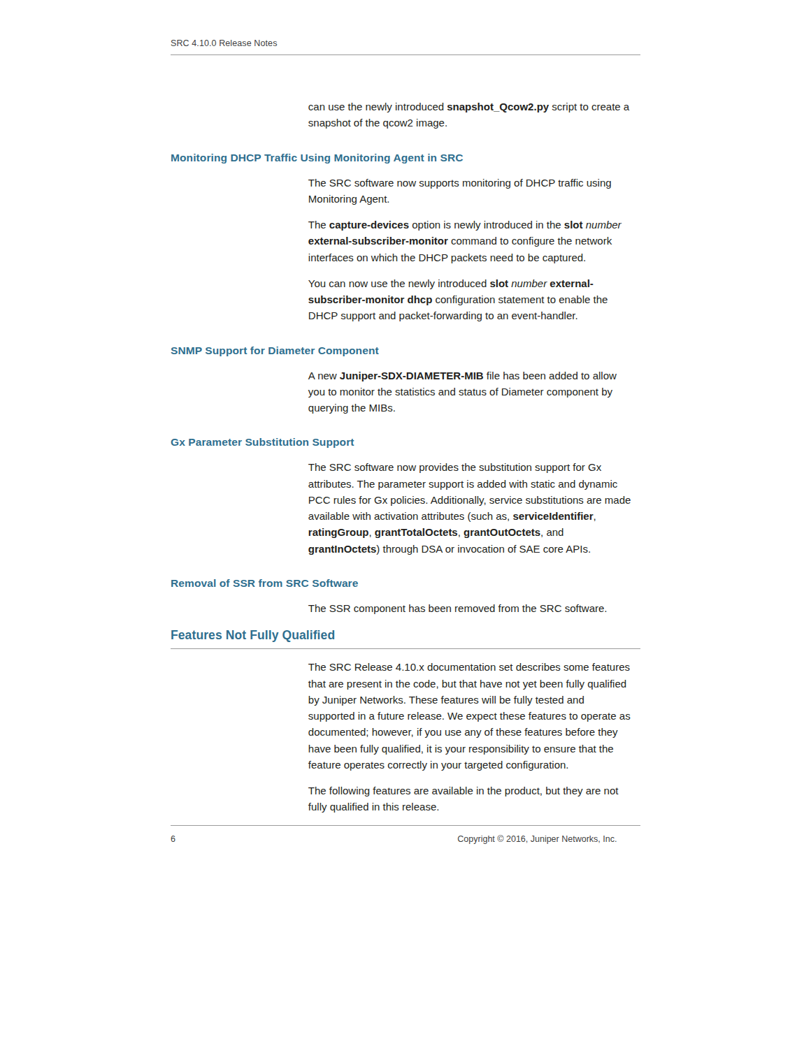SRC 4.10.0 Release Notes
can use the newly introduced snapshot_Qcow2.py script to create a snapshot of the qcow2 image.
Monitoring DHCP Traffic Using Monitoring Agent in SRC
The SRC software now supports monitoring of DHCP traffic using Monitoring Agent.
The capture-devices option is newly introduced in the slot number external-subscriber-monitor command to configure the network interfaces on which the DHCP packets need to be captured.
You can now use the newly introduced slot number external-subscriber-monitor dhcp configuration statement to enable the DHCP support and packet-forwarding to an event-handler.
SNMP Support for Diameter Component
A new Juniper-SDX-DIAMETER-MIB file has been added to allow you to monitor the statistics and status of Diameter component by querying the MIBs.
Gx Parameter Substitution Support
The SRC software now provides the substitution support for Gx attributes. The parameter support is added with static and dynamic PCC rules for Gx policies. Additionally, service substitutions are made available with activation attributes (such as, serviceIdentifier, ratingGroup, grantTotalOctets, grantOutOctets, and grantInOctets) through DSA or invocation of SAE core APIs.
Removal of SSR from SRC Software
The SSR component has been removed from the SRC software.
Features Not Fully Qualified
The SRC Release 4.10.x documentation set describes some features that are present in the code, but that have not yet been fully qualified by Juniper Networks. These features will be fully tested and supported in a future release. We expect these features to operate as documented; however, if you use any of these features before they have been fully qualified, it is your responsibility to ensure that the feature operates correctly in your targeted configuration.
The following features are available in the product, but they are not fully qualified in this release.
6
Copyright © 2016, Juniper Networks, Inc.